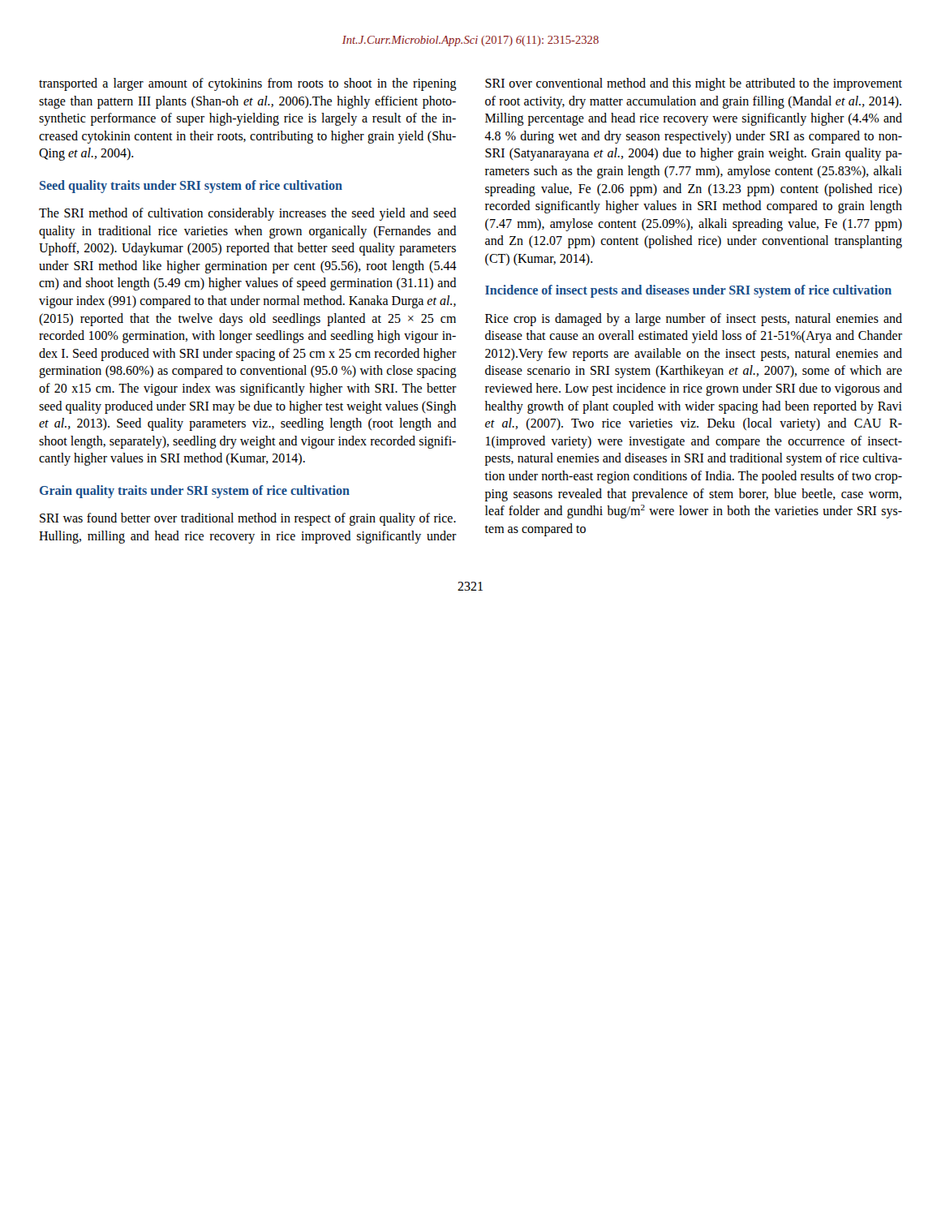Int.J.Curr.Microbiol.App.Sci (2017) 6(11): 2315-2328
transported a larger amount of cytokinins from roots to shoot in the ripening stage than pattern III plants (Shan-oh et al., 2006).The highly efficient photosynthetic performance of super high-yielding rice is largely a result of the increased cytokinin content in their roots, contributing to higher grain yield (Shu-Qing et al., 2004).
Seed quality traits under SRI system of rice cultivation
The SRI method of cultivation considerably increases the seed yield and seed quality in traditional rice varieties when grown organically (Fernandes and Uphoff, 2002). Udaykumar (2005) reported that better seed quality parameters under SRI method like higher germination per cent (95.56), root length (5.44 cm) and shoot length (5.49 cm) higher values of speed germination (31.11) and vigour index (991) compared to that under normal method. Kanaka Durga et al., (2015) reported that the twelve days old seedlings planted at 25 × 25 cm recorded 100% germination, with longer seedlings and seedling high vigour index I. Seed produced with SRI under spacing of 25 cm x 25 cm recorded higher germination (98.60%) as compared to conventional (95.0 %) with close spacing of 20 x15 cm. The vigour index was significantly higher with SRI. The better seed quality produced under SRI may be due to higher test weight values (Singh et al., 2013). Seed quality parameters viz., seedling length (root length and shoot length, separately), seedling dry weight and vigour index recorded significantly higher values in SRI method (Kumar, 2014).
Grain quality traits under SRI system of rice cultivation
SRI was found better over traditional method in respect of grain quality of rice. Hulling, milling and head rice recovery in rice improved significantly under SRI over conventional method and this might be attributed to the improvement of root activity, dry matter accumulation and grain filling (Mandal et al., 2014). Milling percentage and head rice recovery were significantly higher (4.4% and 4.8 % during wet and dry season respectively) under SRI as compared to non-SRI (Satyanarayana et al., 2004) due to higher grain weight. Grain quality parameters such as the grain length (7.77 mm), amylose content (25.83%), alkali spreading value, Fe (2.06 ppm) and Zn (13.23 ppm) content (polished rice) recorded significantly higher values in SRI method compared to grain length (7.47 mm), amylose content (25.09%), alkali spreading value, Fe (1.77 ppm) and Zn (12.07 ppm) content (polished rice) under conventional transplanting (CT) (Kumar, 2014).
Incidence of insect pests and diseases under SRI system of rice cultivation
Rice crop is damaged by a large number of insect pests, natural enemies and disease that cause an overall estimated yield loss of 21-51%(Arya and Chander 2012).Very few reports are available on the insect pests, natural enemies and disease scenario in SRI system (Karthikeyan et al., 2007), some of which are reviewed here. Low pest incidence in rice grown under SRI due to vigorous and healthy growth of plant coupled with wider spacing had been reported by Ravi et al., (2007). Two rice varieties viz. Deku (local variety) and CAU R-1(improved variety) were investigate and compare the occurrence of insect-pests, natural enemies and diseases in SRI and traditional system of rice cultivation under north-east region conditions of India. The pooled results of two cropping seasons revealed that prevalence of stem borer, blue beetle, case worm, leaf folder and gundhi bug/m2 were lower in both the varieties under SRI system as compared to
2321